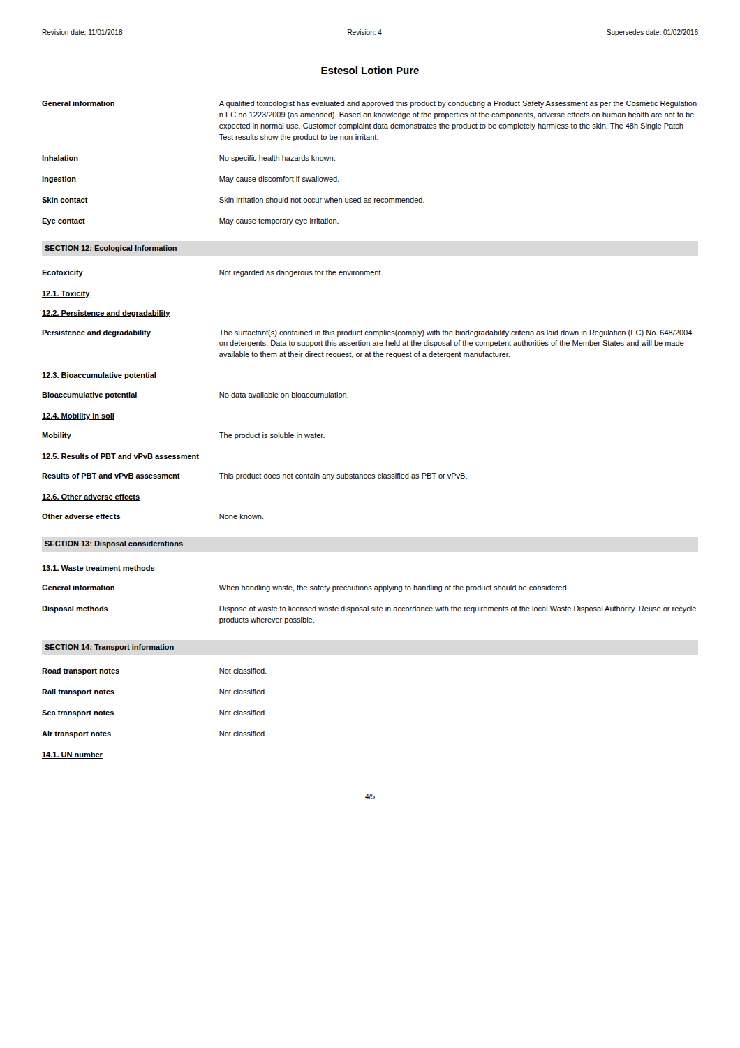Revision date: 11/01/2018 Revision: 4 Supersedes date: 01/02/2016
Estesol Lotion Pure
| General information | A qualified toxicologist has evaluated and approved this product by conducting a Product Safety Assessment as per the Cosmetic Regulation n EC no 1223/2009 (as amended). Based on knowledge of the properties of the components, adverse effects on human health are not to be expected in normal use. Customer complaint data demonstrates the product to be completely harmless to the skin. The 48h Single Patch Test results show the product to be non-irritant. |
| Inhalation | No specific health hazards known. |
| Ingestion | May cause discomfort if swallowed. |
| Skin contact | Skin irritation should not occur when used as recommended. |
| Eye contact | May cause temporary eye irritation. |
SECTION 12: Ecological Information
| Ecotoxicity | Not regarded as dangerous for the environment. |
12.1. Toxicity
12.2. Persistence and degradability
| Persistence and degradability | The surfactant(s) contained in this product complies(comply) with the biodegradability criteria as laid down in Regulation (EC) No. 648/2004 on detergents. Data to support this assertion are held at the disposal of the competent authorities of the Member States and will be made available to them at their direct request, or at the request of a detergent manufacturer. |
12.3. Bioaccumulative potential
| Bioaccumulative potential | No data available on bioaccumulation. |
12.4. Mobility in soil
| Mobility | The product is soluble in water. |
12.5. Results of PBT and vPvB assessment
| Results of PBT and vPvB assessment | This product does not contain any substances classified as PBT or vPvB. |
12.6. Other adverse effects
| Other adverse effects | None known. |
SECTION 13: Disposal considerations
13.1. Waste treatment methods
| General information | When handling waste, the safety precautions applying to handling of the product should be considered. |
| Disposal methods | Dispose of waste to licensed waste disposal site in accordance with the requirements of the local Waste Disposal Authority. Reuse or recycle products wherever possible. |
SECTION 14: Transport information
| Road transport notes | Not classified. |
| Rail transport notes | Not classified. |
| Sea transport notes | Not classified. |
| Air transport notes | Not classified. |
14.1. UN number
4/5